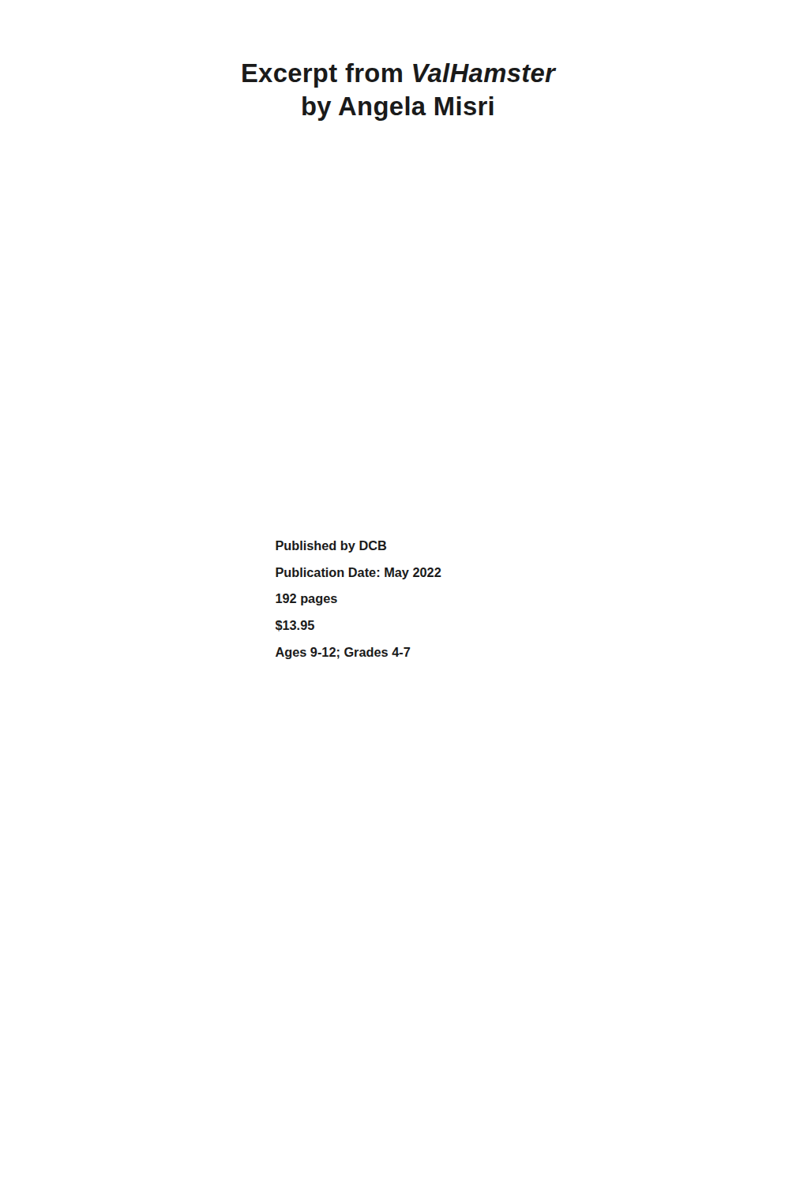Excerpt from ValHamster
by Angela Misri
Published by DCB
Publication Date: May 2022
192 pages
$13.95
Ages 9-12; Grades 4-7